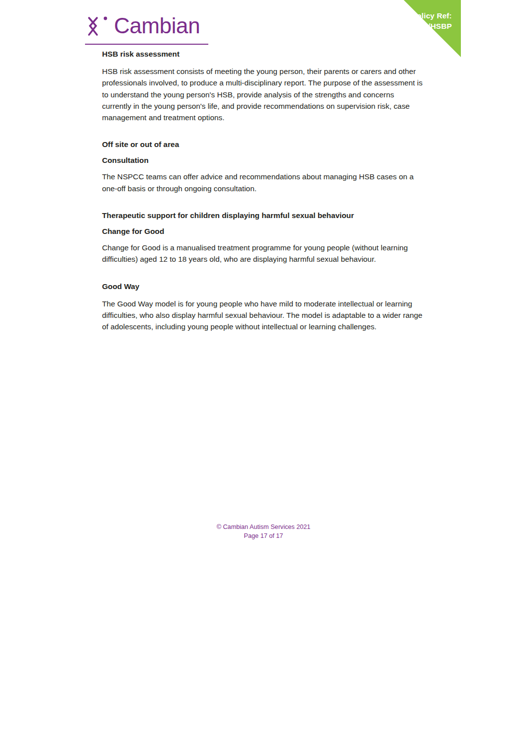Policy Ref:
CSHS/HSBP
Cambian
HSB risk assessment
HSB risk assessment consists of meeting the young person, their parents or carers and other professionals involved, to produce a multi-disciplinary report. The purpose of the assessment is to understand the young person's HSB, provide analysis of the strengths and concerns currently in the young person's life, and provide recommendations on supervision risk, case management and treatment options.
Off site or out of area
Consultation
The NSPCC teams can offer advice and recommendations about managing HSB cases on a one-off basis or through ongoing consultation.
Therapeutic support for children displaying harmful sexual behaviour
Change for Good
Change for Good is a manualised treatment programme for young people (without learning difficulties) aged 12 to 18 years old, who are displaying harmful sexual behaviour.
Good Way
The Good Way model is for young people who have mild to moderate intellectual or learning difficulties, who also display harmful sexual behaviour. The model is adaptable to a wider range of adolescents, including young people without intellectual or learning challenges.
© Cambian Autism Services 2021
Page 17 of 17